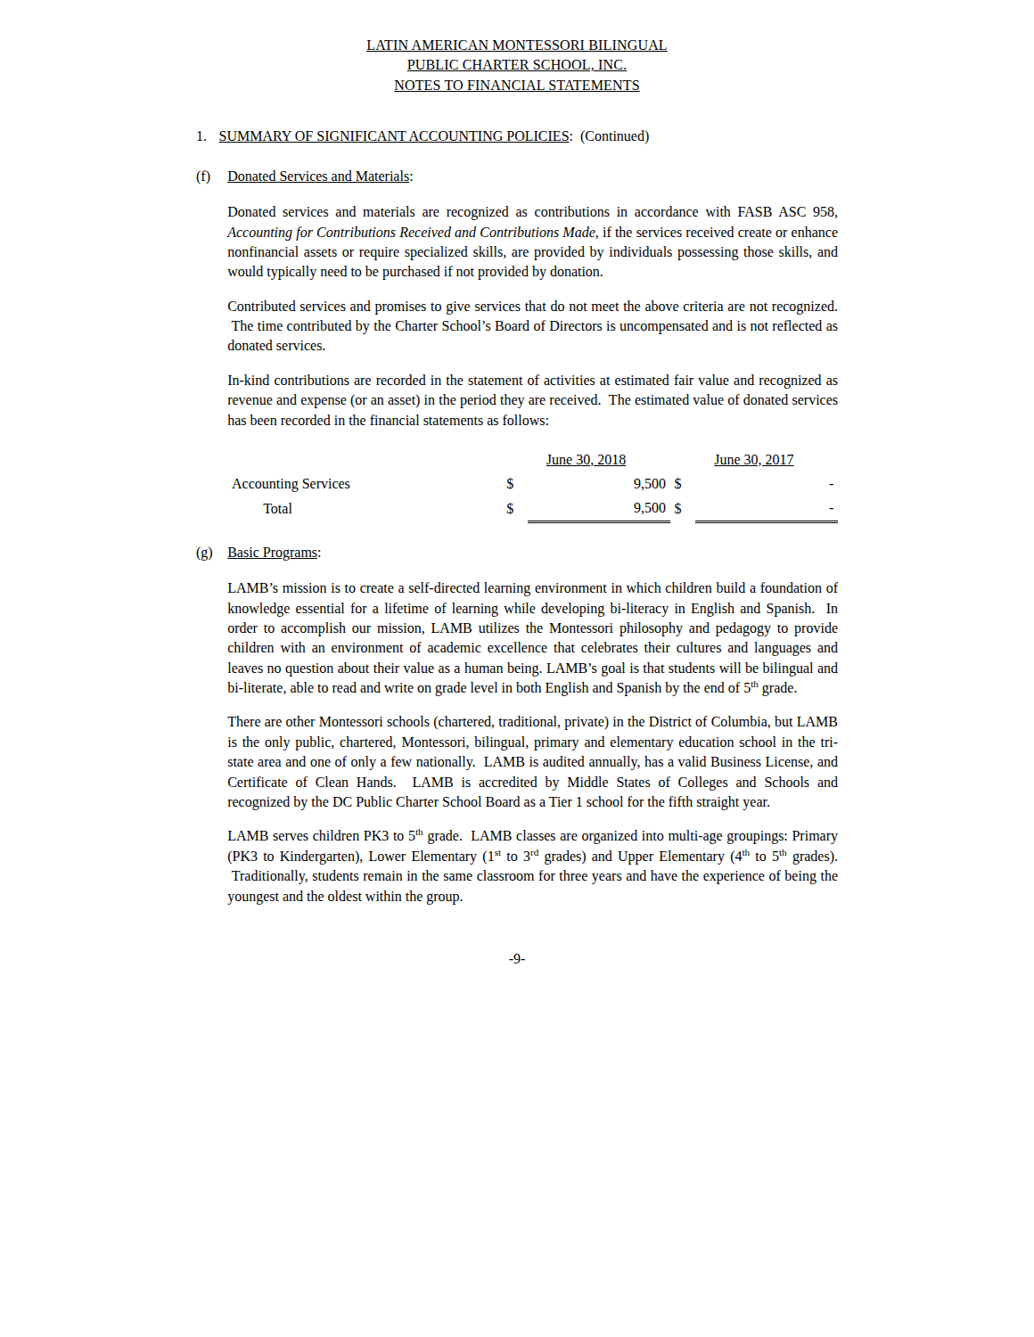LATIN AMERICAN MONTESSORI BILINGUAL
PUBLIC CHARTER SCHOOL, INC.
NOTES TO FINANCIAL STATEMENTS
1. SUMMARY OF SIGNIFICANT ACCOUNTING POLICIES: (Continued)
(f) Donated Services and Materials:
Donated services and materials are recognized as contributions in accordance with FASB ASC 958, Accounting for Contributions Received and Contributions Made, if the services received create or enhance nonfinancial assets or require specialized skills, are provided by individuals possessing those skills, and would typically need to be purchased if not provided by donation.
Contributed services and promises to give services that do not meet the above criteria are not recognized. The time contributed by the Charter School’s Board of Directors is uncompensated and is not reflected as donated services.
In-kind contributions are recorded in the statement of activities at estimated fair value and recognized as revenue and expense (or an asset) in the period they are received. The estimated value of donated services has been recorded in the financial statements as follows:
| | June 30, 2018 | June 30, 2017 |
| Accounting Services | $ | 9,500 | $ | - |
| Total | $ | 9,500 | $ | - |
(g) Basic Programs:
LAMB’s mission is to create a self-directed learning environment in which children build a foundation of knowledge essential for a lifetime of learning while developing bi-literacy in English and Spanish. In order to accomplish our mission, LAMB utilizes the Montessori philosophy and pedagogy to provide children with an environment of academic excellence that celebrates their cultures and languages and leaves no question about their value as a human being. LAMB’s goal is that students will be bilingual and bi-literate, able to read and write on grade level in both English and Spanish by the end of 5th grade.
There are other Montessori schools (chartered, traditional, private) in the District of Columbia, but LAMB is the only public, chartered, Montessori, bilingual, primary and elementary education school in the tri-state area and one of only a few nationally. LAMB is audited annually, has a valid Business License, and Certificate of Clean Hands. LAMB is accredited by Middle States of Colleges and Schools and recognized by the DC Public Charter School Board as a Tier 1 school for the fifth straight year.
LAMB serves children PK3 to 5th grade. LAMB classes are organized into multi-age groupings: Primary (PK3 to Kindergarten), Lower Elementary (1st to 3rd grades) and Upper Elementary (4th to 5th grades). Traditionally, students remain in the same classroom for three years and have the experience of being the youngest and the oldest within the group.
-9-